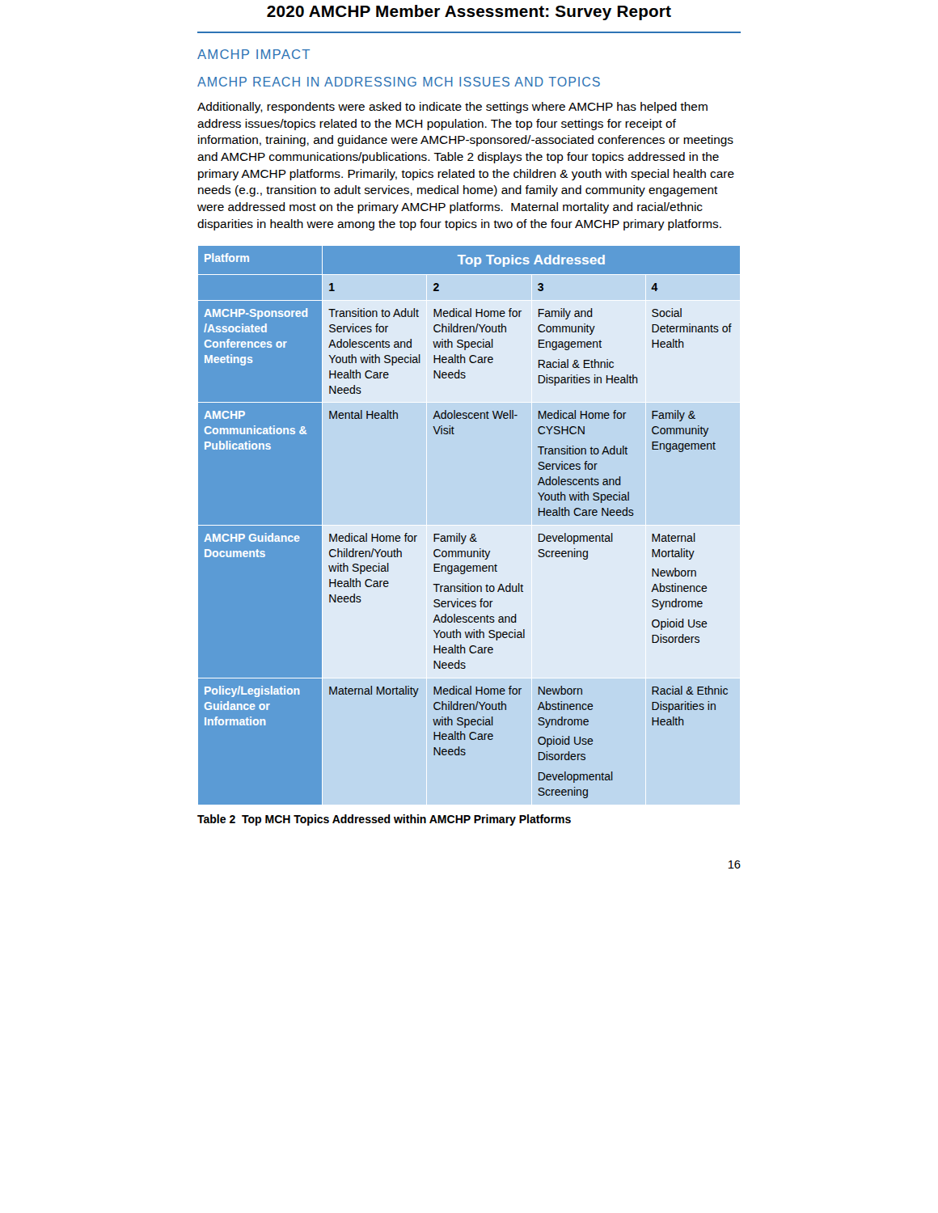2020 AMCHP Member Assessment: Survey Report
AMCHP IMPACT
AMCHP REACH IN ADDRESSING MCH ISSUES AND TOPICS
Additionally, respondents were asked to indicate the settings where AMCHP has helped them address issues/topics related to the MCH population. The top four settings for receipt of information, training, and guidance were AMCHP-sponsored/-associated conferences or meetings and AMCHP communications/publications. Table 2 displays the top four topics addressed in the primary AMCHP platforms. Primarily, topics related to the children & youth with special health care needs (e.g., transition to adult services, medical home) and family and community engagement were addressed most on the primary AMCHP platforms. Maternal mortality and racial/ethnic disparities in health were among the top four topics in two of the four AMCHP primary platforms.
| Platform | Top Topics Addressed |
| --- | --- |
| | 1 | 2 | 3 | 4 |
| AMCHP-Sponsored /Associated Conferences or Meetings | Transition to Adult Services for Adolescents and Youth with Special Health Care Needs | Medical Home for Children/Youth with Special Health Care Needs | Family and Community Engagement Racial & Ethnic Disparities in Health | Social Determinants of Health |
| AMCHP Communications & Publications | Mental Health | Adolescent Well-Visit | Medical Home for CYSHCN Transition to Adult Services for Adolescents and Youth with Special Health Care Needs | Family & Community Engagement |
| AMCHP Guidance Documents | Medical Home for Children/Youth with Special Health Care Needs | Family & Community Engagement Transition to Adult Services for Adolescents and Youth with Special Health Care Needs | Developmental Screening | Maternal Mortality Newborn Abstinence Syndrome Opioid Use Disorders |
| Policy/Legislation Guidance or Information | Maternal Mortality | Medical Home for Children/Youth with Special Health Care Needs | Newborn Abstinence Syndrome Opioid Use Disorders Developmental Screening | Racial & Ethnic Disparities in Health |
Table 2 Top MCH Topics Addressed within AMCHP Primary Platforms
16